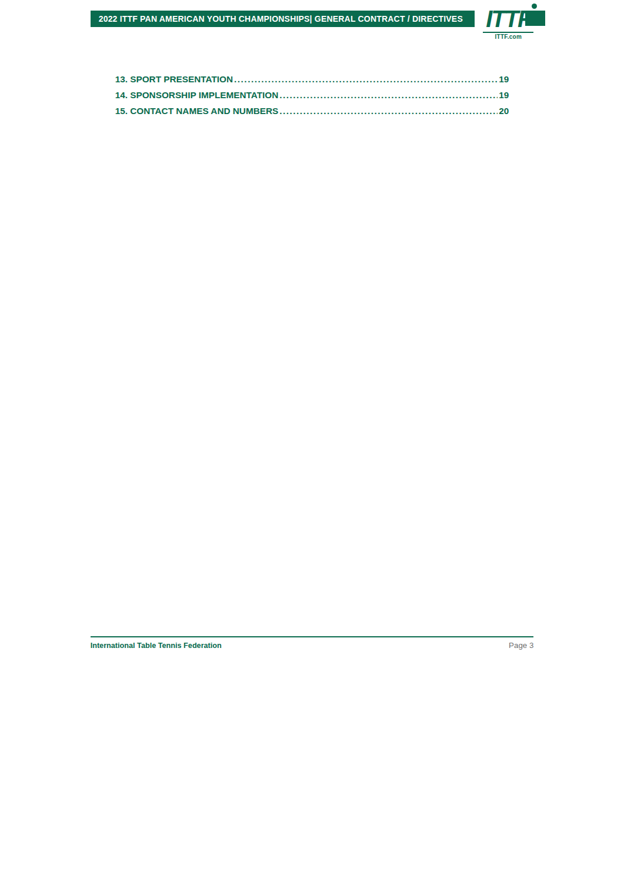2022 ITTF PAN AMERICAN YOUTH CHAMPIONSHIPS| GENERAL CONTRACT / DIRECTIVES
ITTF
ITTF.com
13. SPORT PRESENTATION ....................................................................................... 19
14. SPONSORSHIP IMPLEMENTATION ..................................................................... 19
15. CONTACT NAMES AND NUMBERS ....................................................................... 20
International Table Tennis Federation
Page 3